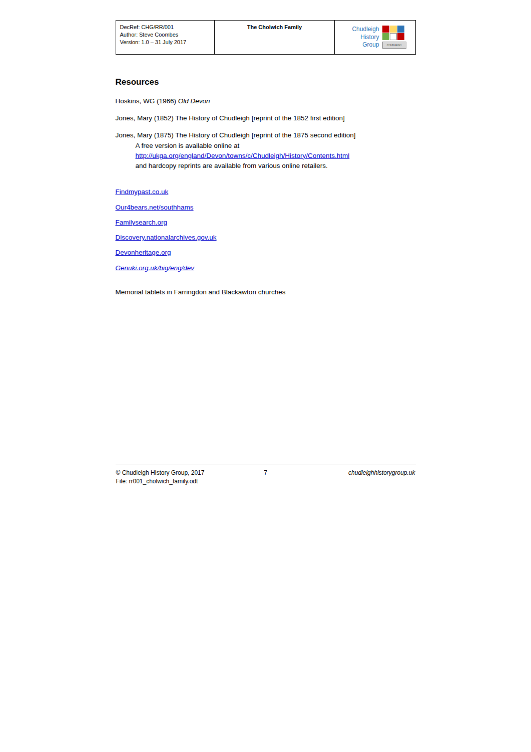| DecRef: CHG/RR/001 Author: Steve Coombes Version: 1.0 – 31 July 2017 | The Cholwich Family | Chudleigh History Group CHUDLEIGH HISTORY GROUP |
Resources
Hoskins, WG (1966) Old Devon
Jones, Mary (1852) The History of Chudleigh [reprint of the 1852 first edition]
Jones, Mary (1875) The History of Chudleigh [reprint of the 1875 second edition] A free version is available online at
http://ukga.org/england/Devon/towns/c/Chudleigh/History/Contents.html
and hardcopy reprints are available from various online retailers.
Findmypast.co.uk
Our4bears.net/southhams
Familysearch.org
Discovery.nationalarchives.gov.uk
Devonheritage.org
Genuki.org.uk/big/eng/dev
Memorial tablets in Farringdon and Blackawton churches
| © Chudleigh History Group, 2017 File: rr001_cholwich_family.odt | 7 | chudleighhistorygroup.uk |